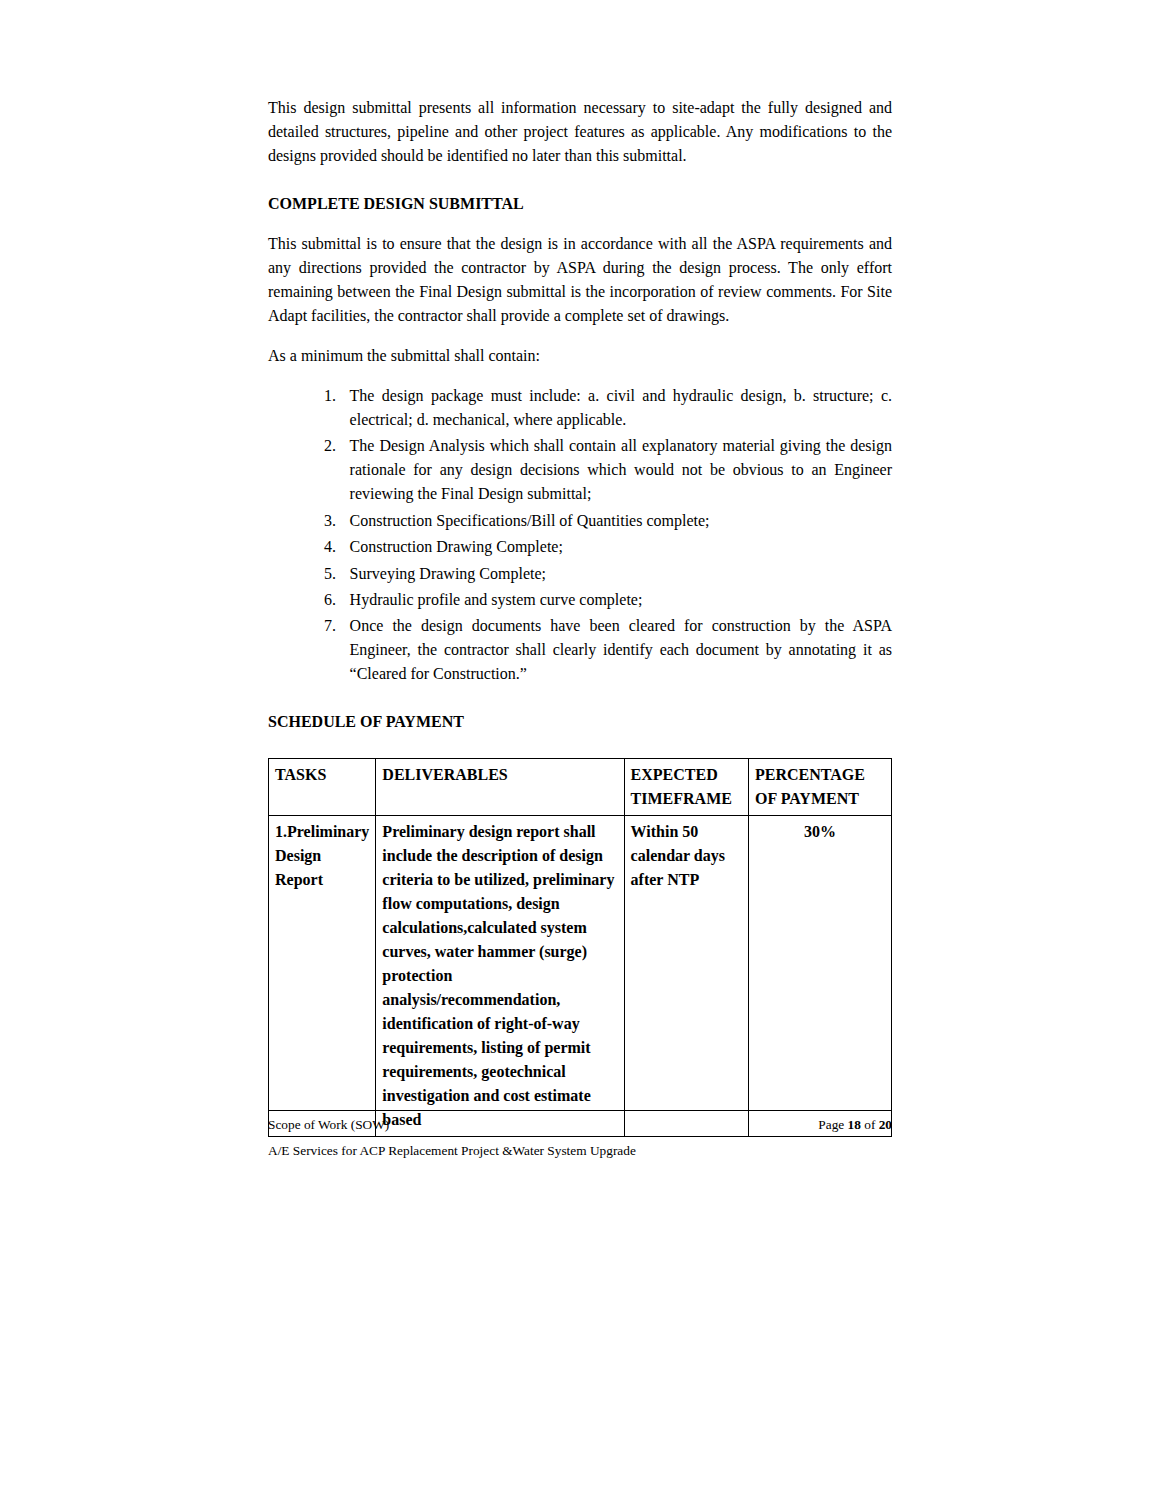This design submittal presents all information necessary to site-adapt the fully designed and detailed structures, pipeline and other project features as applicable. Any modifications to the designs provided should be identified no later than this submittal.
Complete Design Submittal
This submittal is to ensure that the design is in accordance with all the ASPA requirements and any directions provided the contractor by ASPA during the design process. The only effort remaining between the Final Design submittal is the incorporation of review comments. For Site Adapt facilities, the contractor shall provide a complete set of drawings.
As a minimum the submittal shall contain:
The design package must include: a. civil and hydraulic design, b. structure; c. electrical; d. mechanical, where applicable.
The Design Analysis which shall contain all explanatory material giving the design rationale for any design decisions which would not be obvious to an Engineer reviewing the Final Design submittal;
Construction Specifications/Bill of Quantities complete;
Construction Drawing Complete;
Surveying Drawing Complete;
Hydraulic profile and system curve complete;
Once the design documents have been cleared for construction by the ASPA Engineer, the contractor shall clearly identify each document by annotating it as “Cleared for Construction.”
Schedule of Payment
| TASKS | DELIVERABLES | EXPECTED TIMEFRAME | PERCENTAGE OF PAYMENT |
| --- | --- | --- | --- |
| 1.Preliminary Design Report | Preliminary design report shall include the description of design criteria to be utilized, preliminary flow computations, design calculations,calculated system curves, water hammer (surge) protection analysis/recommendation, identification of right-of-way requirements, listing of permit requirements, geotechnical investigation and cost estimate based | Within 50 calendar days after NTP | 30% |
Scope of Work (SOW) Page 18 of 20
A/E Services for ACP Replacement Project &Water System Upgrade